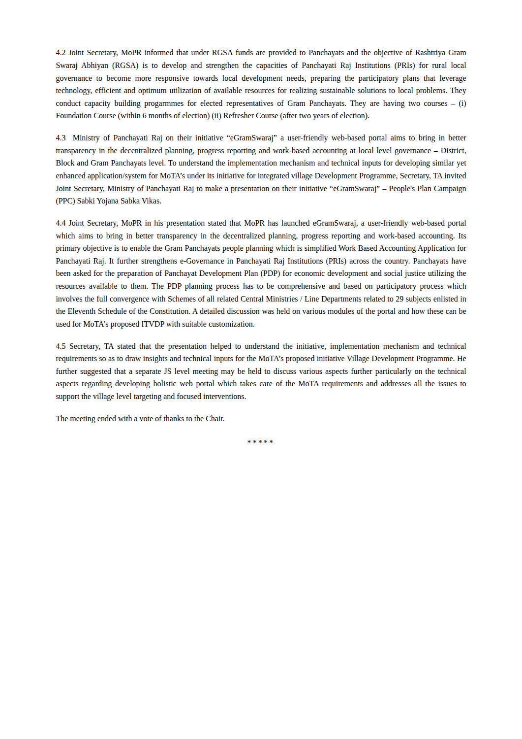4.2 Joint Secretary, MoPR informed that under RGSA funds are provided to Panchayats and the objective of Rashtriya Gram Swaraj Abhiyan (RGSA) is to develop and strengthen the capacities of Panchayati Raj Institutions (PRIs) for rural local governance to become more responsive towards local development needs, preparing the participatory plans that leverage technology, efficient and optimum utilization of available resources for realizing sustainable solutions to local problems. They conduct capacity building progarmmes for elected representatives of Gram Panchayats. They are having two courses – (i) Foundation Course (within 6 months of election) (ii) Refresher Course (after two years of election).
4.3 Ministry of Panchayati Raj on their initiative “eGramSwaraj” a user-friendly web-based portal aims to bring in better transparency in the decentralized planning, progress reporting and work-based accounting at local level governance – District, Block and Gram Panchayats level. To understand the implementation mechanism and technical inputs for developing similar yet enhanced application/system for MoTA’s under its initiative for integrated village Development Programme, Secretary, TA invited Joint Secretary, Ministry of Panchayati Raj to make a presentation on their initiative “eGramSwaraj” – People's Plan Campaign (PPC) Sabki Yojana Sabka Vikas.
4.4 Joint Secretary, MoPR in his presentation stated that MoPR has launched eGramSwaraj, a user-friendly web-based portal which aims to bring in better transparency in the decentralized planning, progress reporting and work-based accounting. Its primary objective is to enable the Gram Panchayats people planning which is simplified Work Based Accounting Application for Panchayati Raj. It further strengthens e-Governance in Panchayati Raj Institutions (PRIs) across the country. Panchayats have been asked for the preparation of Panchayat Development Plan (PDP) for economic development and social justice utilizing the resources available to them. The PDP planning process has to be comprehensive and based on participatory process which involves the full convergence with Schemes of all related Central Ministries / Line Departments related to 29 subjects enlisted in the Eleventh Schedule of the Constitution. A detailed discussion was held on various modules of the portal and how these can be used for MoTA’s proposed ITVDP with suitable customization.
4.5 Secretary, TA stated that the presentation helped to understand the initiative, implementation mechanism and technical requirements so as to draw insights and technical inputs for the MoTA’s proposed initiative Village Development Programme. He further suggested that a separate JS level meeting may be held to discuss various aspects further particularly on the technical aspects regarding developing holistic web portal which takes care of the MoTA requirements and addresses all the issues to support the village level targeting and focused interventions.
The meeting ended with a vote of thanks to the Chair.
*****